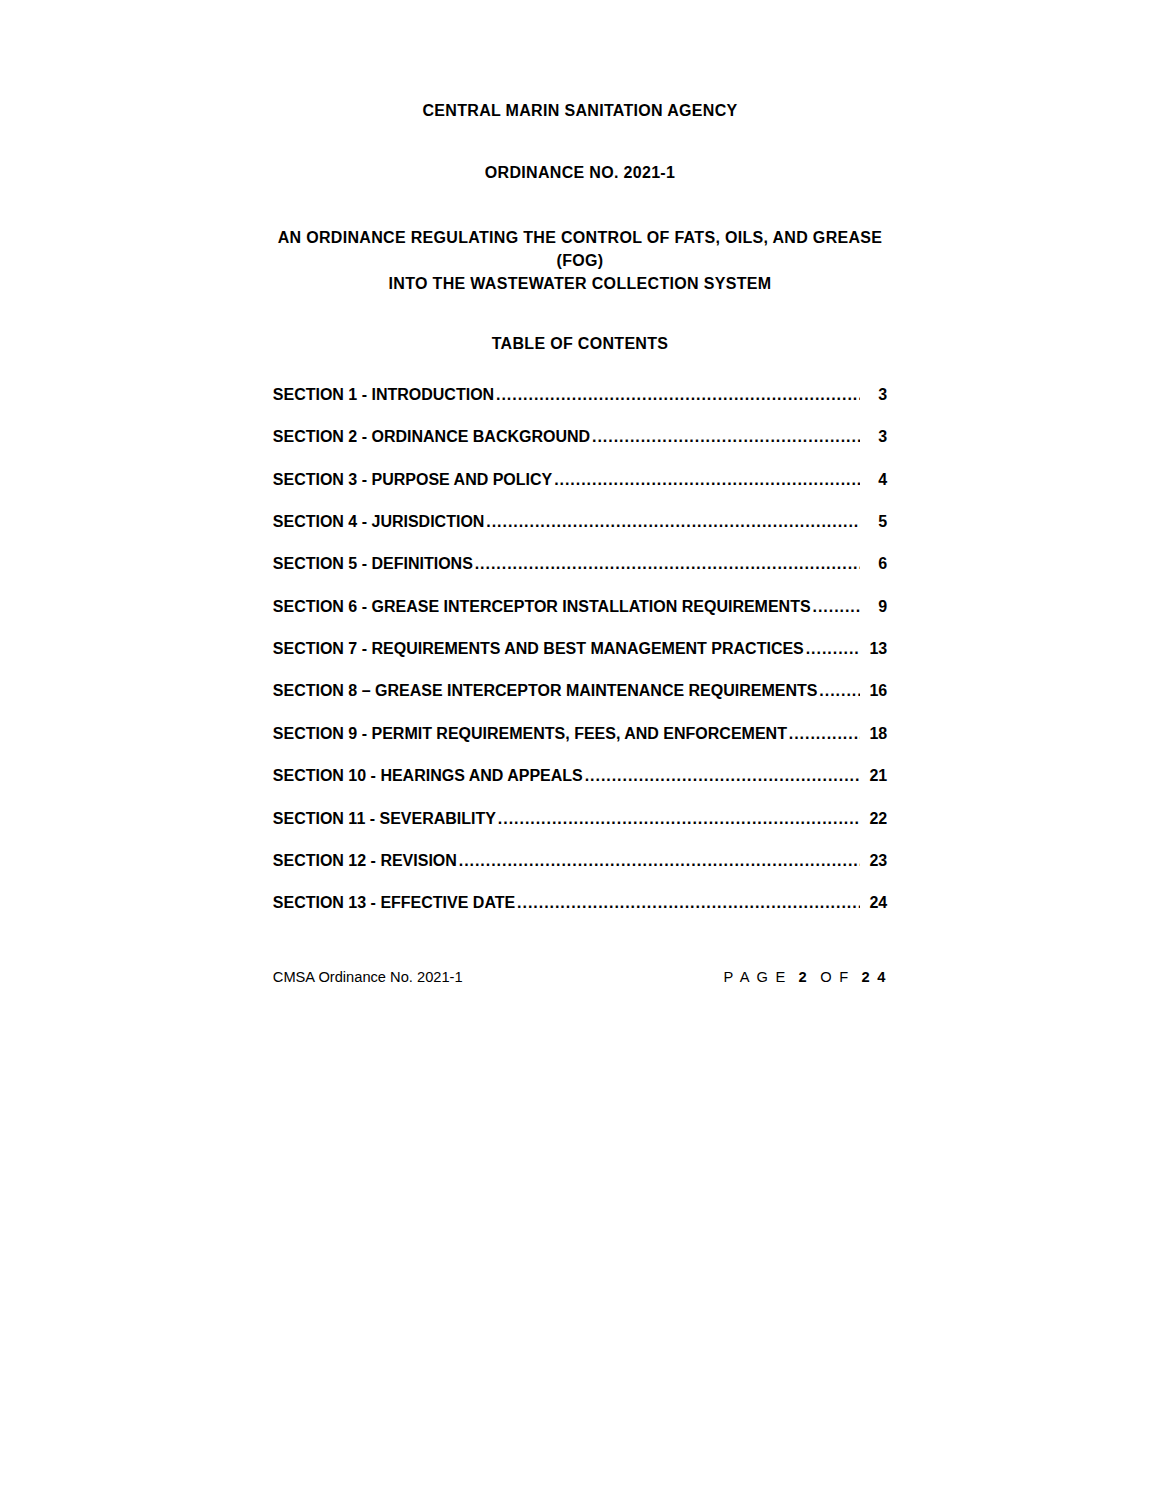CENTRAL MARIN SANITATION AGENCY
ORDINANCE NO. 2021-1
AN ORDINANCE REGULATING THE CONTROL OF FATS, OILS, AND GREASE (FOG)
INTO THE WASTEWATER COLLECTION SYSTEM
TABLE OF CONTENTS
SECTION 1 - INTRODUCTION 3
SECTION 2 - ORDINANCE BACKGROUND 3
SECTION 3 - PURPOSE AND POLICY 4
SECTION 4 - JURISDICTION 5
SECTION 5 - DEFINITIONS 6
SECTION 6 - GREASE INTERCEPTOR INSTALLATION REQUIREMENTS 9
SECTION 7 - REQUIREMENTS AND BEST MANAGEMENT PRACTICES 13
SECTION 8 – GREASE INTERCEPTOR MAINTENANCE REQUIREMENTS 16
SECTION 9 - PERMIT REQUIREMENTS, FEES, AND ENFORCEMENT 18
SECTION 10 - HEARINGS AND APPEALS 21
SECTION 11 - SEVERABILITY 22
SECTION 12 - REVISION 23
SECTION 13 - EFFECTIVE DATE 24
CMSA Ordinance No. 2021-1
P A G E 2 O F 2 4